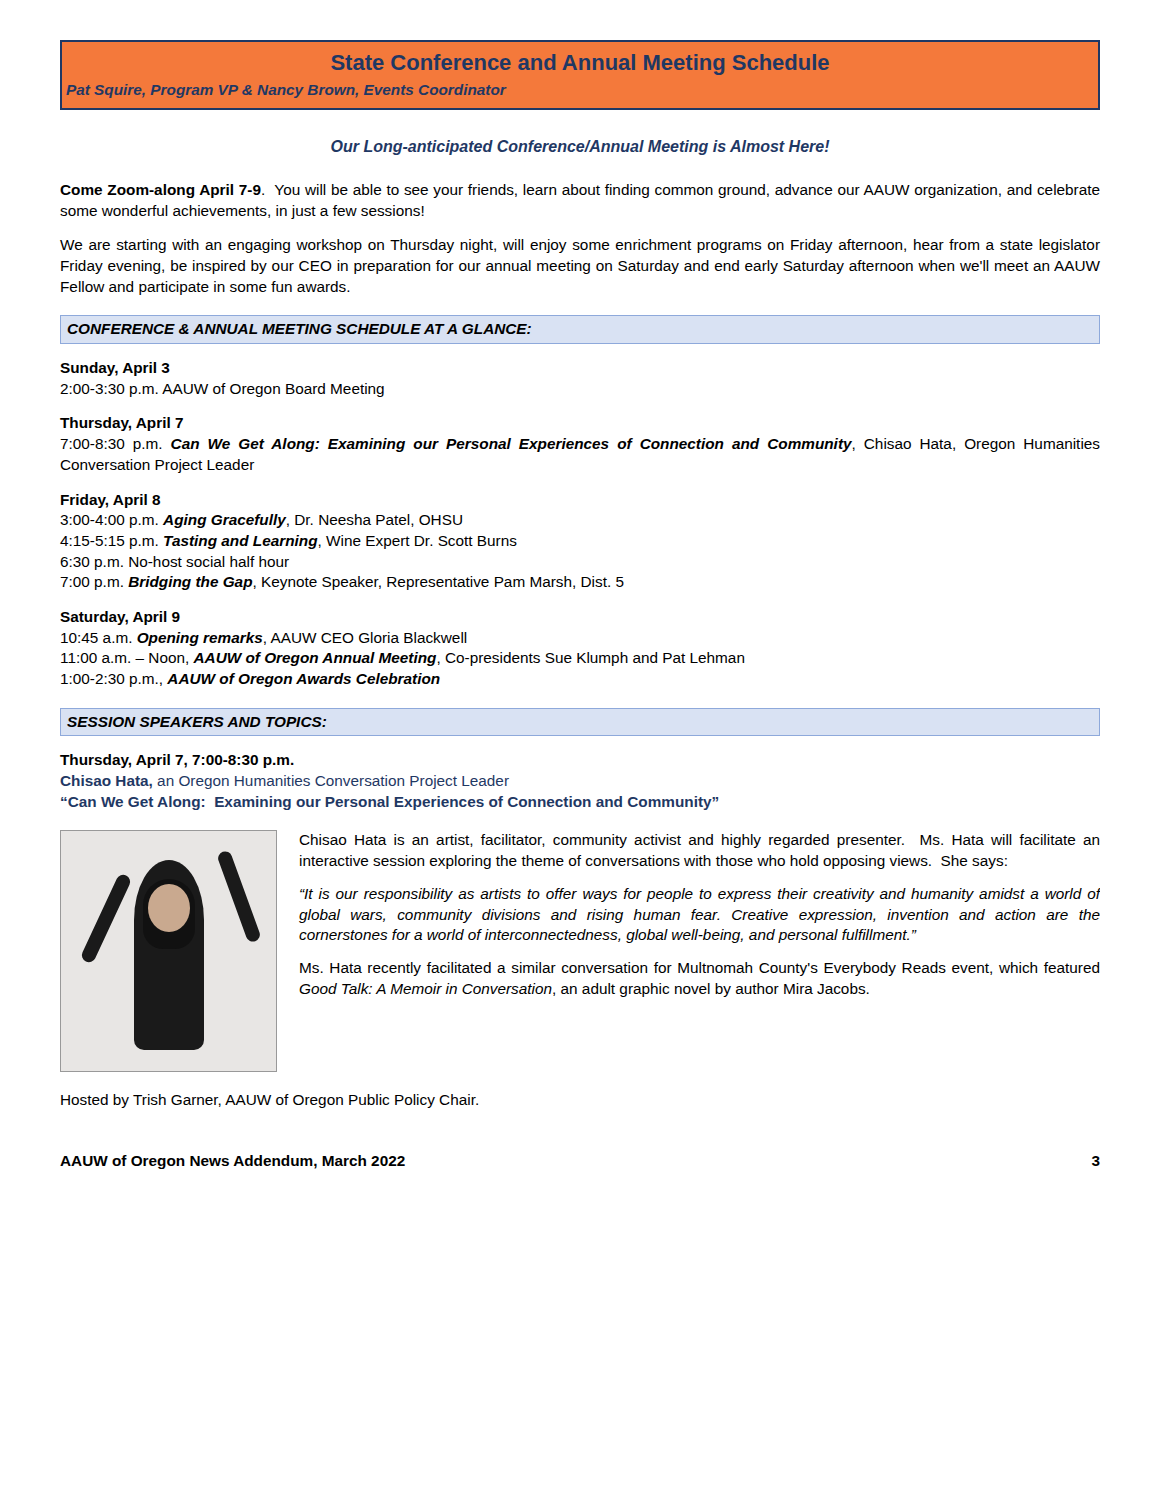State Conference and Annual Meeting Schedule
Pat Squire, Program VP & Nancy Brown, Events Coordinator
Our Long-anticipated Conference/Annual Meeting is Almost Here!
Come Zoom-along April 7-9. You will be able to see your friends, learn about finding common ground, advance our AAUW organization, and celebrate some wonderful achievements, in just a few sessions!
We are starting with an engaging workshop on Thursday night, will enjoy some enrichment programs on Friday afternoon, hear from a state legislator Friday evening, be inspired by our CEO in preparation for our annual meeting on Saturday and end early Saturday afternoon when we'll meet an AAUW Fellow and participate in some fun awards.
CONFERENCE & ANNUAL MEETING SCHEDULE AT A GLANCE:
Sunday, April 3
2:00-3:30 p.m. AAUW of Oregon Board Meeting
Thursday, April 7
7:00-8:30 p.m. Can We Get Along: Examining our Personal Experiences of Connection and Community, Chisao Hata, Oregon Humanities Conversation Project Leader
Friday, April 8
3:00-4:00 p.m. Aging Gracefully, Dr. Neesha Patel, OHSU
4:15-5:15 p.m. Tasting and Learning, Wine Expert Dr. Scott Burns
6:30 p.m. No-host social half hour
7:00 p.m. Bridging the Gap, Keynote Speaker, Representative Pam Marsh, Dist. 5
Saturday, April 9
10:45 a.m. Opening remarks, AAUW CEO Gloria Blackwell
11:00 a.m. – Noon, AAUW of Oregon Annual Meeting, Co-presidents Sue Klumph and Pat Lehman
1:00-2:30 p.m., AAUW of Oregon Awards Celebration
SESSION SPEAKERS AND TOPICS:
Thursday, April 7, 7:00-8:30 p.m.
Chisao Hata, an Oregon Humanities Conversation Project Leader
“Can We Get Along: Examining our Personal Experiences of Connection and Community”
Chisao Hata is an artist, facilitator, community activist and highly regarded presenter. Ms. Hata will facilitate an interactive session exploring the theme of conversations with those who hold opposing views. She says:
“It is our responsibility as artists to offer ways for people to express their creativity and humanity amidst a world of global wars, community divisions and rising human fear. Creative expression, invention and action are the cornerstones for a world of interconnectedness, global well-being, and personal fulfillment.”
Ms. Hata recently facilitated a similar conversation for Multnomah County's Everybody Reads event, which featured Good Talk: A Memoir in Conversation, an adult graphic novel by author Mira Jacobs.
Hosted by Trish Garner, AAUW of Oregon Public Policy Chair.
AAUW of Oregon News Addendum, March 2022 3